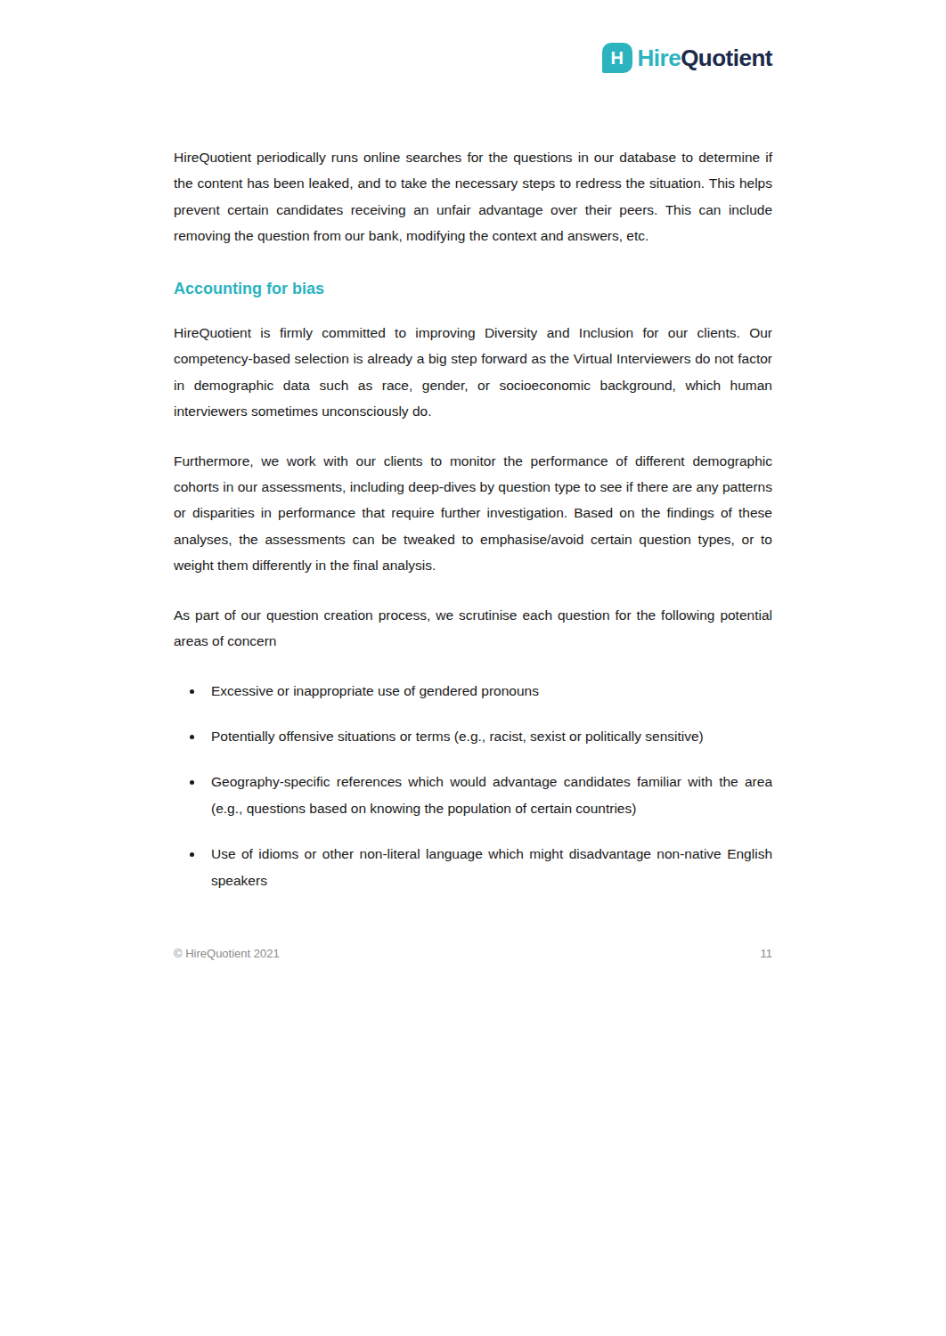HHire Quotient
HireQuotient periodically runs online searches for the questions in our database to determine if the content has been leaked, and to take the necessary steps to redress the situation. This helps prevent certain candidates receiving an unfair advantage over their peers. This can include removing the question from our bank, modifying the context and answers, etc.
Accounting for bias
HireQuotient is firmly committed to improving Diversity and Inclusion for our clients. Our competency-based selection is already a big step forward as the Virtual Interviewers do not factor in demographic data such as race, gender, or socioeconomic background, which human interviewers sometimes unconsciously do.
Furthermore, we work with our clients to monitor the performance of different demographic cohorts in our assessments, including deep-dives by question type to see if there are any patterns or disparities in performance that require further investigation. Based on the findings of these analyses, the assessments can be tweaked to emphasise/avoid certain question types, or to weight them differently in the final analysis.
As part of our question creation process, we scrutinise each question for the following potential areas of concern
Excessive or inappropriate use of gendered pronouns
Potentially offensive situations or terms (e.g., racist, sexist or politically sensitive)
Geography-specific references which would advantage candidates familiar with the area (e.g., questions based on knowing the population of certain countries)
Use of idioms or other non-literal language which might disadvantage non-native English speakers
© HireQuotient 2021 11